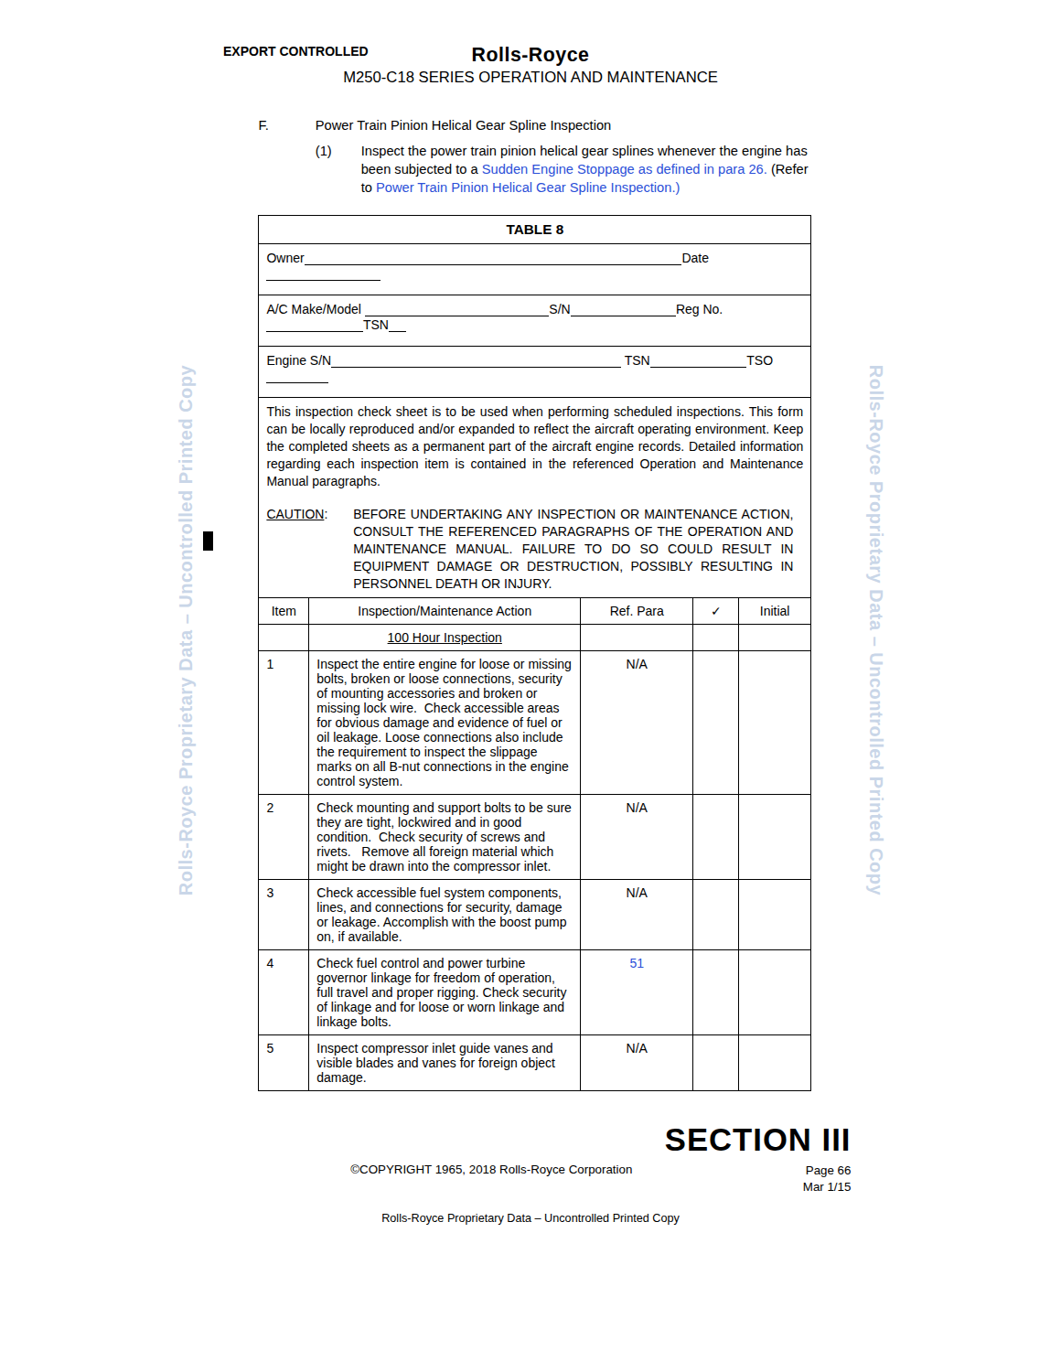Rolls-Royce Proprietary Data – Uncontrolled Printed Copy
Rolls-Royce Proprietary Data – Uncontrolled Printed Copy
EXPORT CONTROLLED
Rolls‑Royce
M250‑C18 SERIES OPERATION AND MAINTENANCE
F.
Power Train Pinion Helical Gear Spline Inspection
(1)
Inspect the power train pinion helical gear splines whenever the engine has been subjected to a Sudden Engine Stoppage as defined in para 26. (Refer to Power Train Pinion Helical Gear Spline Inspection.)
| TABLE 8 |
| Owner Date |
| A/C Make/Model S/N Reg No. TSN |
| Engine S/N TSN TSO |
| This inspection check sheet is to be used when performing scheduled inspections. This form can be locally reproduced and/or expanded to reflect the aircraft operating environment. Keep the completed sheets as a permanent part of the aircraft engine records. Detailed information regarding each inspection item is contained in the referenced Operation and Maintenance Manual paragraphs. CAUTION : BEFORE UNDERTAKING ANY INSPECTION OR MAINTENANCE ACTION, CONSULT THE REFERENCED PARAGRAPHS OF THE OPERATION AND MAINTENANCE MANUAL. FAILURE TO DO SO COULD RESULT IN EQUIPMENT DAMAGE OR DESTRUCTION, POSSIBLY RESULTING IN PERSONNEL DEATH OR INJURY. |
| Item | Inspection/Maintenance Action | Ref. Para | ✓ | Initial |
| | 100 Hour Inspection | | | |
| 1 | Inspect the entire engine for loose or missing bolts, broken or loose connections, security of mounting accessories and broken or missing lock wire. Check accessible areas for obvious damage and evidence of fuel or oil leakage. Loose connections also include the requirement to inspect the slippage marks on all B‑nut connections in the engine control system. | N/A | | |
| 2 | Check mounting and support bolts to be sure they are tight, lockwired and in good condition. Check security of screws and rivets. Remove all foreign material which might be drawn into the compressor inlet. | N/A | | |
| 3 | Check accessible fuel system components, lines, and connections for security, damage or leakage. Accomplish with the boost pump on, if available. | N/A | | |
| 4 | Check fuel control and power turbine governor linkage for freedom of operation, full travel and proper rigging. Check security of linkage and for loose or worn linkage and linkage bolts. | 51 | | |
| 5 | Inspect compressor inlet guide vanes and visible blades and vanes for foreign object damage. | N/A | | |
SECTION III
©COPYRIGHT 1965, 2018 Rolls‑Royce Corporation
Page 66
Mar 1/15
Rolls-Royce Proprietary Data – Uncontrolled Printed Copy